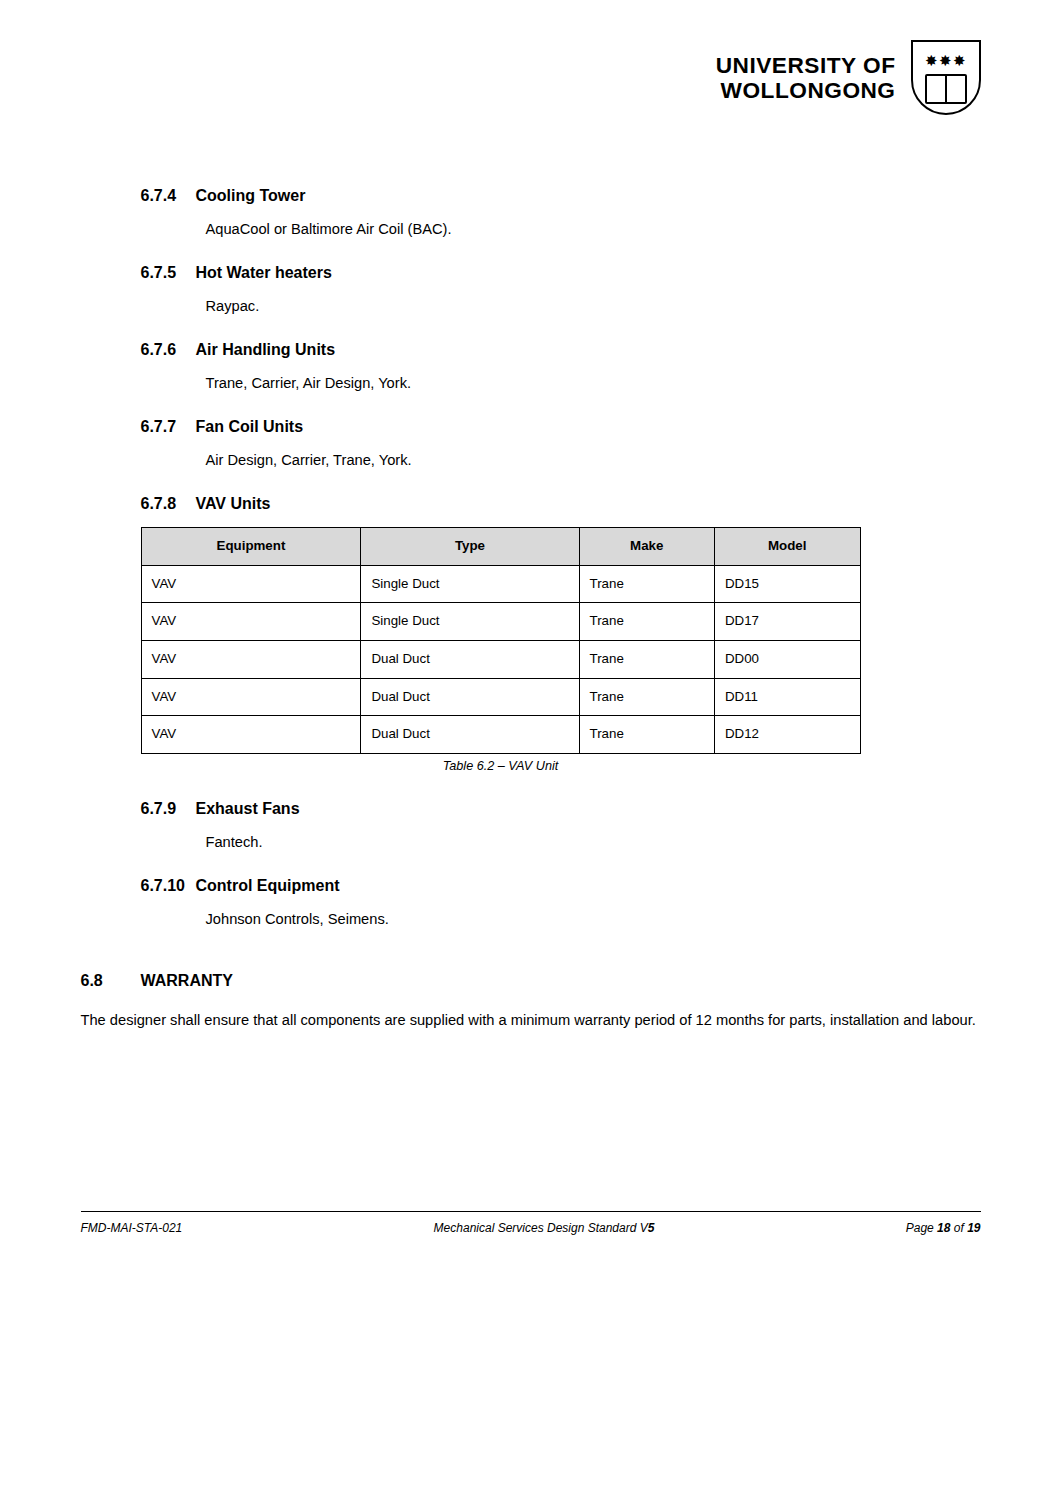UNIVERSITY OF
WOLLONGONG
✸✸✸
6.7.4 Cooling Tower
AquaCool or Baltimore Air Coil (BAC).
6.7.5 Hot Water heaters
Raypac.
6.7.6 Air Handling Units
Trane, Carrier, Air Design, York.
6.7.7 Fan Coil Units
Air Design, Carrier, Trane, York.
6.7.8 VAV Units
| Equipment | Type | Make | Model |
| --- | --- | --- | --- |
| VAV | Single Duct | Trane | DD15 |
| VAV | Single Duct | Trane | DD17 |
| VAV | Dual Duct | Trane | DD00 |
| VAV | Dual Duct | Trane | DD11 |
| VAV | Dual Duct | Trane | DD12 |
Table 6.2 – VAV Unit
6.7.9 Exhaust Fans
Fantech.
6.7.10 Control Equipment
Johnson Controls, Seimens.
6.8 WARRANTY
The designer shall ensure that all components are supplied with a minimum warranty period of 12 months for parts, installation and labour.
FMD-MAI-STA-021
Mechanical Services Design Standard V5
Page 18 of 19